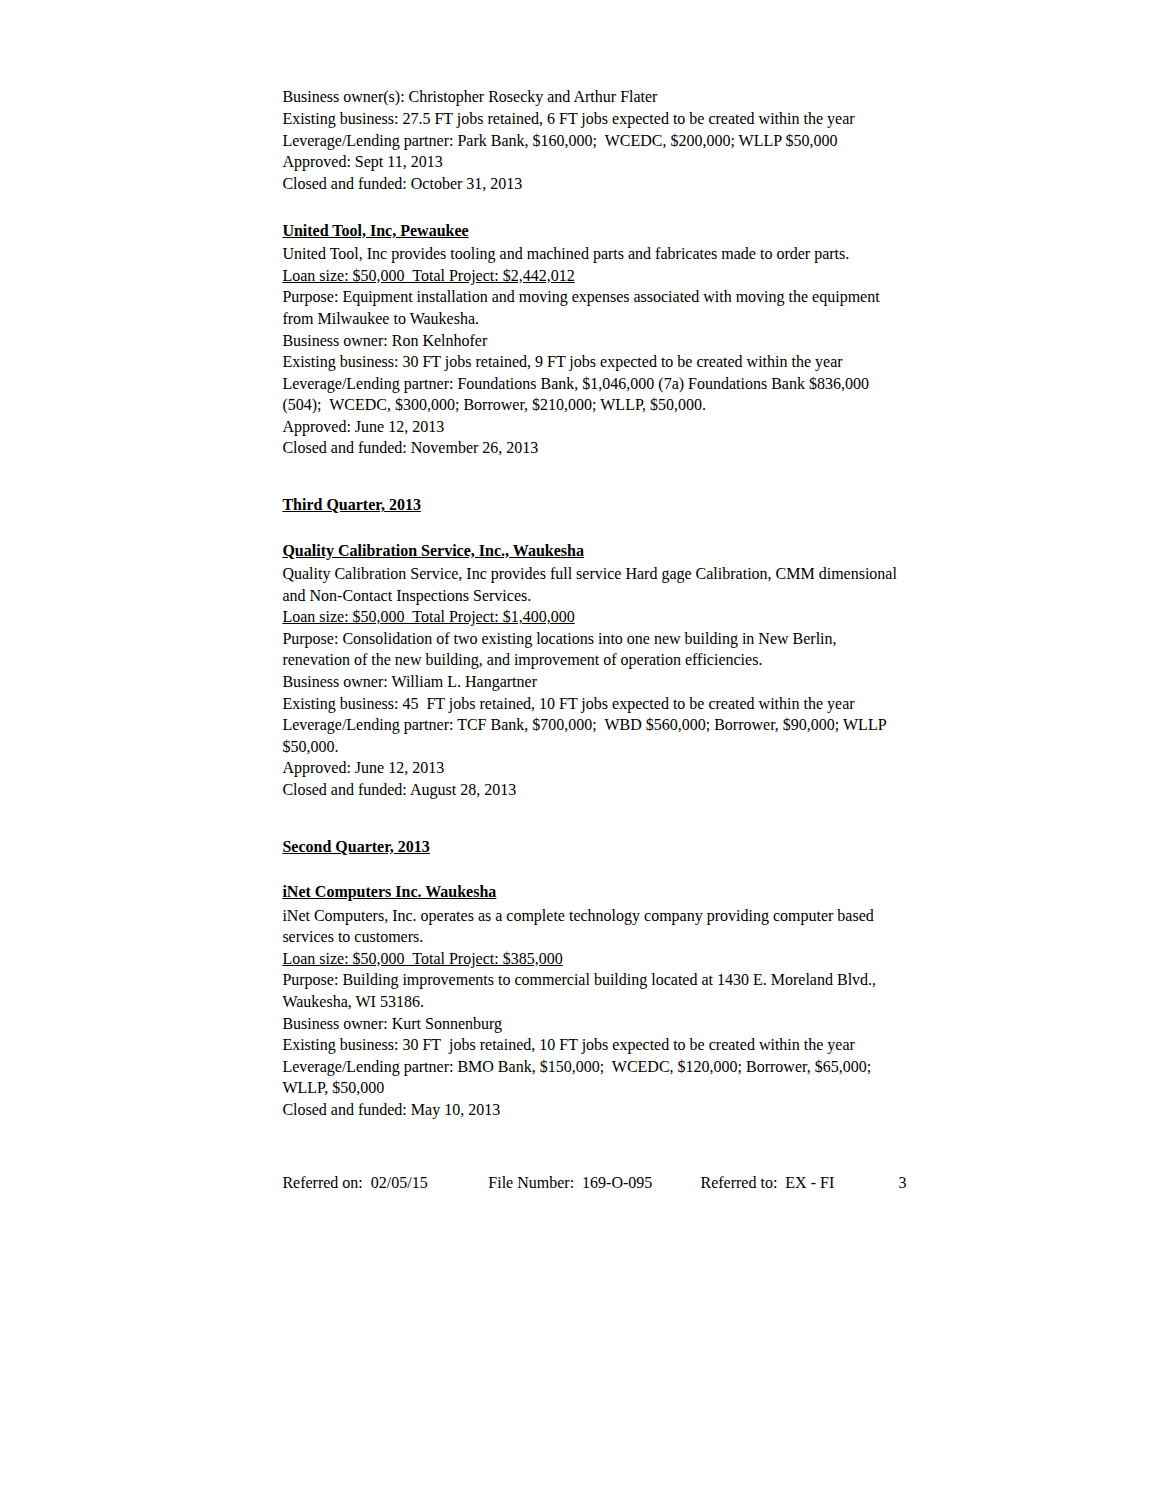Business owner(s): Christopher Rosecky and Arthur Flater
Existing business: 27.5 FT jobs retained, 6 FT jobs expected to be created within the year
Leverage/Lending partner: Park Bank, $160,000; WCEDC, $200,000; WLLP $50,000
Approved: Sept 11, 2013
Closed and funded: October 31, 2013
United Tool, Inc, Pewaukee
United Tool, Inc provides tooling and machined parts and fabricates made to order parts.
Loan size: $50,000 Total Project: $2,442,012
Purpose: Equipment installation and moving expenses associated with moving the equipment from Milwaukee to Waukesha.
Business owner: Ron Kelnhofer
Existing business: 30 FT jobs retained, 9 FT jobs expected to be created within the year
Leverage/Lending partner: Foundations Bank, $1,046,000 (7a) Foundations Bank $836,000 (504); WCEDC, $300,000; Borrower, $210,000; WLLP, $50,000.
Approved: June 12, 2013
Closed and funded: November 26, 2013
Third Quarter, 2013
Quality Calibration Service, Inc., Waukesha
Quality Calibration Service, Inc provides full service Hard gage Calibration, CMM dimensional and Non-Contact Inspections Services.
Loan size: $50,000 Total Project: $1,400,000
Purpose: Consolidation of two existing locations into one new building in New Berlin, renevation of the new building, and improvement of operation efficiencies.
Business owner: William L. Hangartner
Existing business: 45 FT jobs retained, 10 FT jobs expected to be created within the year
Leverage/Lending partner: TCF Bank, $700,000; WBD $560,000; Borrower, $90,000; WLLP $50,000.
Approved: June 12, 2013
Closed and funded: August 28, 2013
Second Quarter, 2013
iNet Computers Inc. Waukesha
iNet Computers, Inc. operates as a complete technology company providing computer based services to customers.
Loan size: $50,000 Total Project: $385,000
Purpose: Building improvements to commercial building located at 1430 E. Moreland Blvd., Waukesha, WI 53186.
Business owner: Kurt Sonnenburg
Existing business: 30 FT jobs retained, 10 FT jobs expected to be created within the year
Leverage/Lending partner: BMO Bank, $150,000; WCEDC, $120,000; Borrower, $65,000; WLLP, $50,000
Closed and funded: May 10, 2013
Referred on: 02/05/15
File Number: 169-O-095
Referred to: EX - FI
3